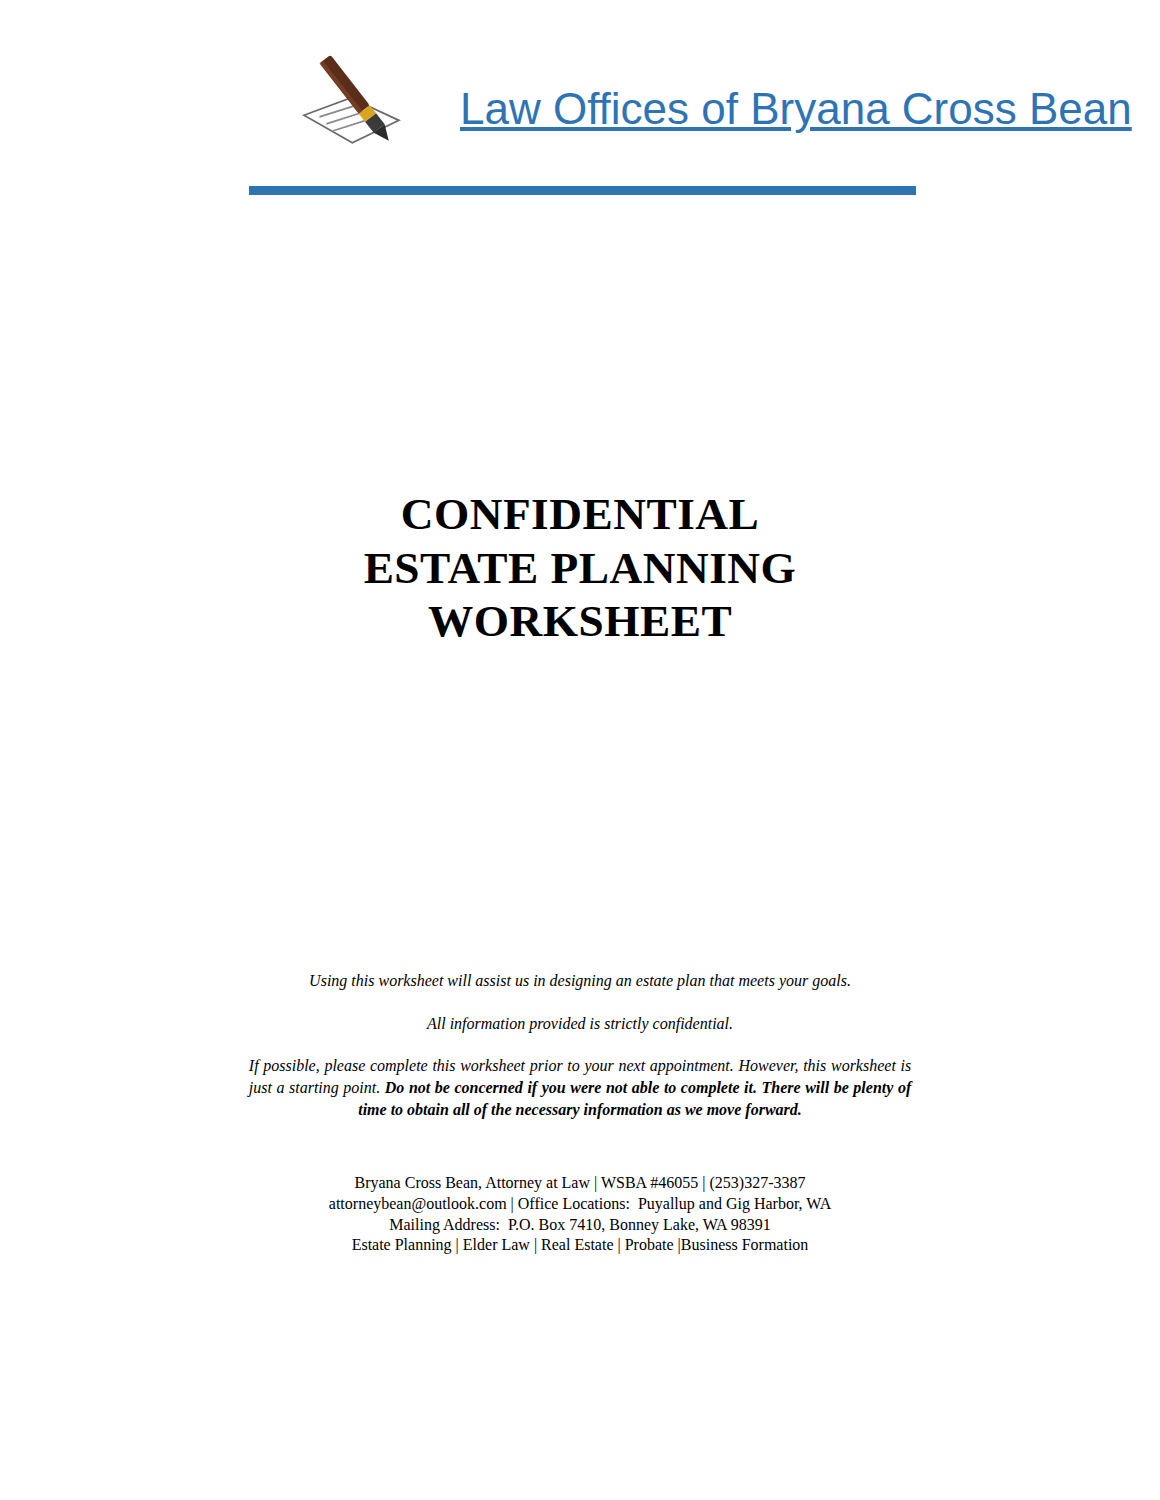Law Offices of Bryana Cross Bean
CONFIDENTIAL
ESTATE PLANNING
WORKSHEET
Using this worksheet will assist us in designing an estate plan that meets your goals.
All information provided is strictly confidential.
If possible, please complete this worksheet prior to your next appointment. However, this worksheet is just a starting point. Do not be concerned if you were not able to complete it. There will be plenty of time to obtain all of the necessary information as we move forward.
Bryana Cross Bean, Attorney at Law | WSBA #46055 | (253)327-3387
attorneybean@outlook.com | Office Locations: Puyallup and Gig Harbor, WA
Mailing Address: P.O. Box 7410, Bonney Lake, WA 98391
Estate Planning | Elder Law | Real Estate | Probate |Business Formation